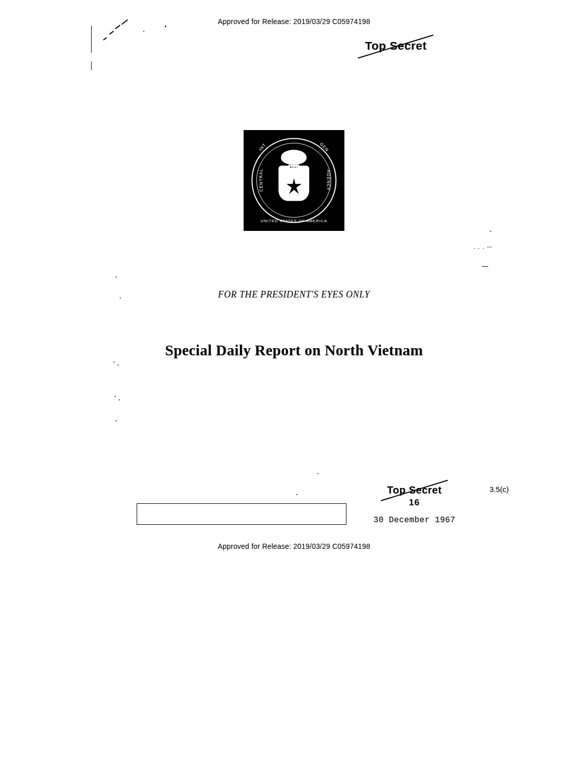-
. . . --
Approved for Release: 2019/03/29 C05974198
Top Secret
INT GEN CENTRAL AGENCY UNITED STATES OF AMERICA ELLI
FOR THE PRESIDENT'S EYES ONLY
Special Daily Report on North Vietnam
Top Secret 3.5(c)
16
30 December 1967
Approved for Release: 2019/03/29 C05974198